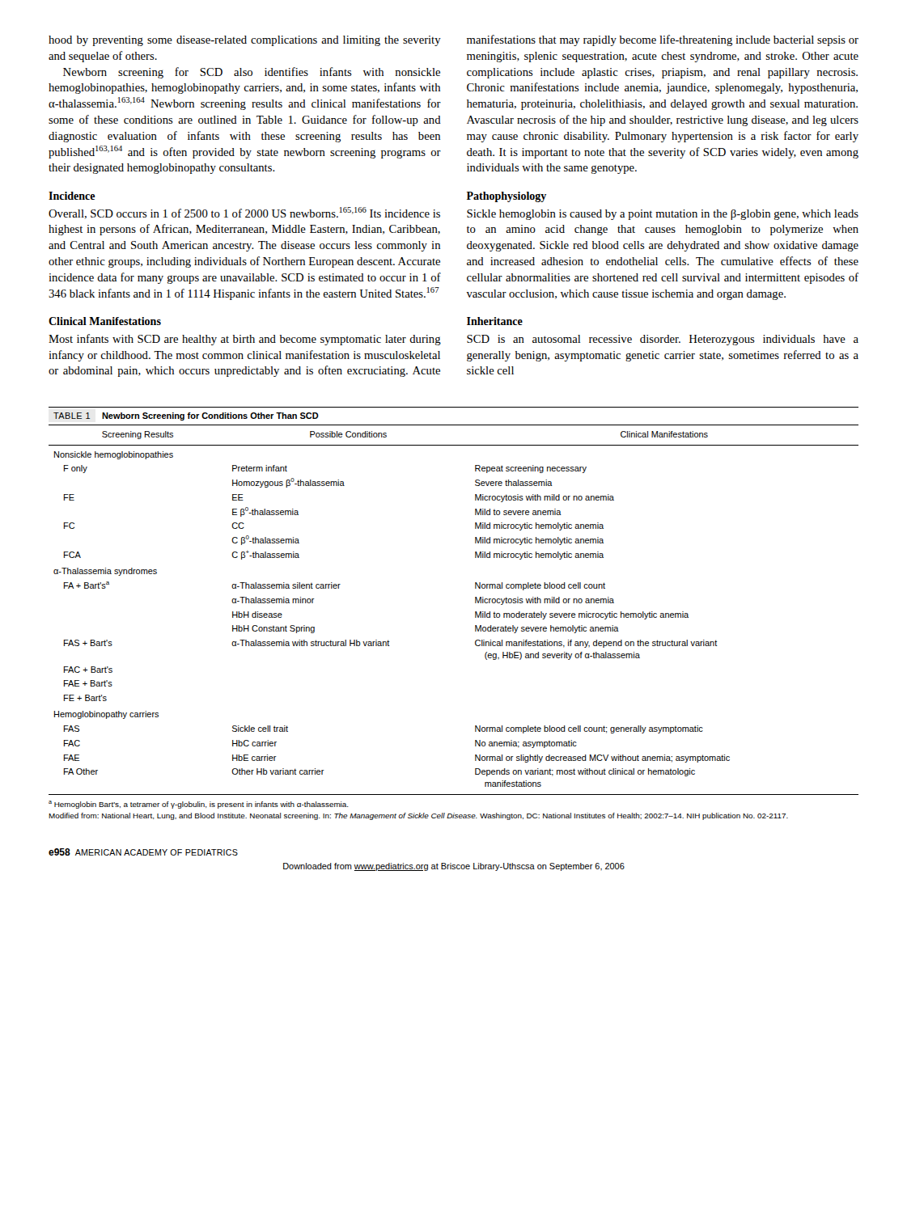hood by preventing some disease-related complications and limiting the severity and sequelae of others.
Newborn screening for SCD also identifies infants with nonsickle hemoglobinopathies, hemoglobinopathy carriers, and, in some states, infants with α-thalassemia.163,164 Newborn screening results and clinical manifestations for some of these conditions are outlined in Table 1. Guidance for follow-up and diagnostic evaluation of infants with these screening results has been published163,164 and is often provided by state newborn screening programs or their designated hemoglobinopathy consultants.
Incidence
Overall, SCD occurs in 1 of 2500 to 1 of 2000 US newborns.165,166 Its incidence is highest in persons of African, Mediterranean, Middle Eastern, Indian, Caribbean, and Central and South American ancestry. The disease occurs less commonly in other ethnic groups, including individuals of Northern European descent. Accurate incidence data for many groups are unavailable. SCD is estimated to occur in 1 of 346 black infants and in 1 of 1114 Hispanic infants in the eastern United States.167
Clinical Manifestations
Most infants with SCD are healthy at birth and become symptomatic later during infancy or childhood. The most common clinical manifestation is musculoskeletal or abdominal pain, which occurs unpredictably and is often excruciating. Acute manifestations that may rapidly become life-threatening include bacterial sepsis or meningitis, splenic sequestration, acute chest syndrome, and stroke. Other acute complications include aplastic crises, priapism, and renal papillary necrosis. Chronic manifestations include anemia, jaundice, splenomegaly, hyposthenuria, hematuria, proteinuria, cholelithiasis, and delayed growth and sexual maturation. Avascular necrosis of the hip and shoulder, restrictive lung disease, and leg ulcers may cause chronic disability. Pulmonary hypertension is a risk factor for early death. It is important to note that the severity of SCD varies widely, even among individuals with the same genotype.
Pathophysiology
Sickle hemoglobin is caused by a point mutation in the β-globin gene, which leads to an amino acid change that causes hemoglobin to polymerize when deoxygenated. Sickle red blood cells are dehydrated and show oxidative damage and increased adhesion to endothelial cells. The cumulative effects of these cellular abnormalities are shortened red cell survival and intermittent episodes of vascular occlusion, which cause tissue ischemia and organ damage.
Inheritance
SCD is an autosomal recessive disorder. Heterozygous individuals have a generally benign, asymptomatic genetic carrier state, sometimes referred to as a sickle cell
TABLE 1 Newborn Screening for Conditions Other Than SCD
| Screening Results | Possible Conditions | Clinical Manifestations |
| --- | --- | --- |
| Nonsickle hemoglobinopathies |
| F only | Preterm infant | Repeat screening necessary |
| | Homozygous β 0 -thalassemia | Severe thalassemia |
| FE | EE | Microcytosis with mild or no anemia |
| | E β 0 -thalassemia | Mild to severe anemia |
| FC | CC | Mild microcytic hemolytic anemia |
| | C β 0 -thalassemia | Mild microcytic hemolytic anemia |
| FCA | C β + -thalassemia | Mild microcytic hemolytic anemia |
| α-Thalassemia syndromes |
| FA + Bart's a | α-Thalassemia silent carrier | Normal complete blood cell count |
| | α-Thalassemia minor | Microcytosis with mild or no anemia |
| | HbH disease | Mild to moderately severe microcytic hemolytic anemia |
| | HbH Constant Spring | Moderately severe hemolytic anemia |
| FAS + Bart's | α-Thalassemia with structural Hb variant | Clinical manifestations, if any, depend on the structural variant (eg, HbE) and severity of α-thalassemia |
| FAC + Bart's | | |
| FAE + Bart's | | |
| FE + Bart's | | |
| Hemoglobinopathy carriers |
| FAS | Sickle cell trait | Normal complete blood cell count; generally asymptomatic |
| FAC | HbC carrier | No anemia; asymptomatic |
| FAE | HbE carrier | Normal or slightly decreased MCV without anemia; asymptomatic |
| FA Other | Other Hb variant carrier | Depends on variant; most without clinical or hematologic manifestations |
a Hemoglobin Bart's, a tetramer of γ-globulin, is present in infants with α-thalassemia.
Modified from: National Heart, Lung, and Blood Institute. Neonatal screening. In: The Management of Sickle Cell Disease. Washington, DC: National Institutes of Health; 2002:7–14. NIH publication No. 02-2117.
e958 AMERICAN ACADEMY OF PEDIATRICS
Downloaded from www.pediatrics.org at Briscoe Library-Uthscsa on September 6, 2006